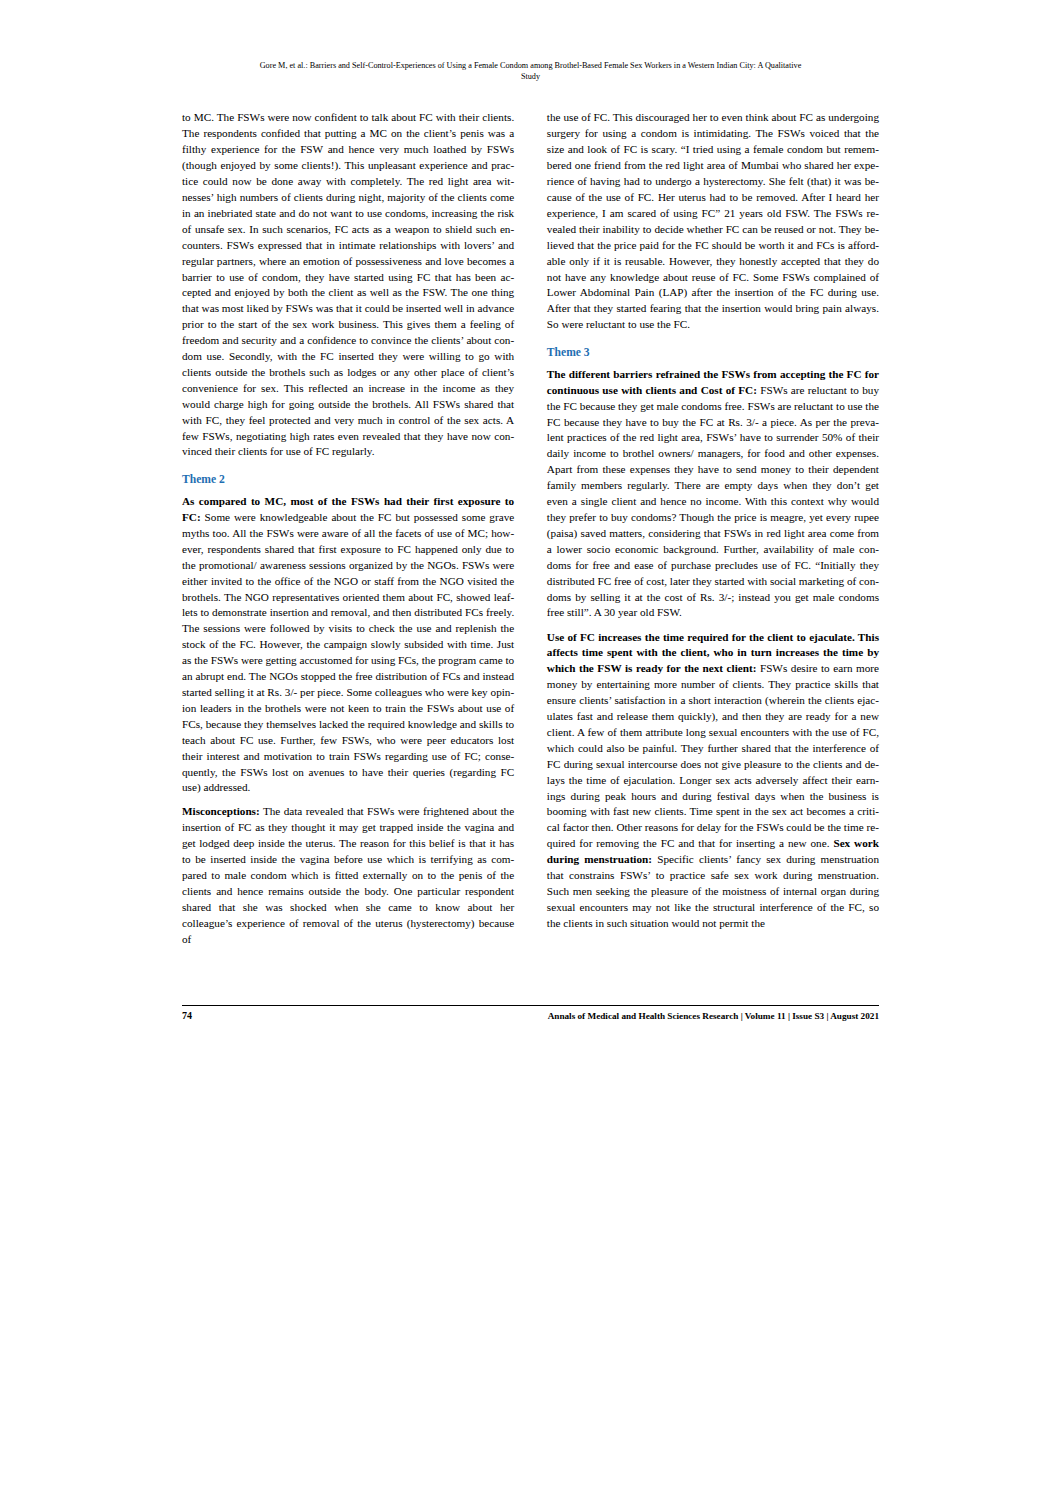Gore M, et al.: Barriers and Self-Control-Experiences of Using a Female Condom among Brothel-Based Female Sex Workers in a Western Indian City: A Qualitative Study
to MC. The FSWs were now confident to talk about FC with their clients. The respondents confided that putting a MC on the client’s penis was a filthy experience for the FSW and hence very much loathed by FSWs (though enjoyed by some clients!). This unpleasant experience and practice could now be done away with completely. The red light area witnesses’ high numbers of clients during night, majority of the clients come in an inebriated state and do not want to use condoms, increasing the risk of unsafe sex. In such scenarios, FC acts as a weapon to shield such encounters. FSWs expressed that in intimate relationships with lovers’ and regular partners, where an emotion of possessiveness and love becomes a barrier to use of condom, they have started using FC that has been accepted and enjoyed by both the client as well as the FSW. The one thing that was most liked by FSWs was that it could be inserted well in advance prior to the start of the sex work business. This gives them a feeling of freedom and security and a confidence to convince the clients’ about condom use. Secondly, with the FC inserted they were willing to go with clients outside the brothels such as lodges or any other place of client’s convenience for sex. This reflected an increase in the income as they would charge high for going outside the brothels. All FSWs shared that with FC, they feel protected and very much in control of the sex acts. A few FSWs, negotiating high rates even revealed that they have now convinced their clients for use of FC regularly.
Theme 2
As compared to MC, most of the FSWs had their first exposure to FC: Some were knowledgeable about the FC but possessed some grave myths too. All the FSWs were aware of all the facets of use of MC; however, respondents shared that first exposure to FC happened only due to the promotional/ awareness sessions organized by the NGOs. FSWs were either invited to the office of the NGO or staff from the NGO visited the brothels. The NGO representatives oriented them about FC, showed leaflets to demonstrate insertion and removal, and then distributed FCs freely. The sessions were followed by visits to check the use and replenish the stock of the FC. However, the campaign slowly subsided with time. Just as the FSWs were getting accustomed for using FCs, the program came to an abrupt end. The NGOs stopped the free distribution of FCs and instead started selling it at Rs. 3/- per piece. Some colleagues who were key opinion leaders in the brothels were not keen to train the FSWs about use of FCs, because they themselves lacked the required knowledge and skills to teach about FC use. Further, few FSWs, who were peer educators lost their interest and motivation to train FSWs regarding use of FC; consequently, the FSWs lost on avenues to have their queries (regarding FC use) addressed.
Misconceptions: The data revealed that FSWs were frightened about the insertion of FC as they thought it may get trapped inside the vagina and get lodged deep inside the uterus. The reason for this belief is that it has to be inserted inside the vagina before use which is terrifying as compared to male condom which is fitted externally on to the penis of the clients and hence remains outside the body. One particular respondent shared that she was shocked when she came to know about her colleague’s experience of removal of the uterus (hysterectomy) because of
the use of FC. This discouraged her to even think about FC as undergoing surgery for using a condom is intimidating. The FSWs voiced that the size and look of FC is scary. “I tried using a female condom but remembered one friend from the red light area of Mumbai who shared her experience of having had to undergo a hysterectomy. She felt (that) it was because of the use of FC. Her uterus had to be removed. After I heard her experience, I am scared of using FC” 21 years old FSW. The FSWs revealed their inability to decide whether FC can be reused or not. They believed that the price paid for the FC should be worth it and FCs is affordable only if it is reusable. However, they honestly accepted that they do not have any knowledge about reuse of FC. Some FSWs complained of Lower Abdominal Pain (LAP) after the insertion of the FC during use. After that they started fearing that the insertion would bring pain always. So were reluctant to use the FC.
Theme 3
The different barriers refrained the FSWs from accepting the FC for continuous use with clients and Cost of FC: FSWs are reluctant to buy the FC because they get male condoms free. FSWs are reluctant to use the FC because they have to buy the FC at Rs. 3/- a piece. As per the prevalent practices of the red light area, FSWs’ have to surrender 50% of their daily income to brothel owners/ managers, for food and other expenses. Apart from these expenses they have to send money to their dependent family members regularly. There are empty days when they don’t get even a single client and hence no income. With this context why would they prefer to buy condoms? Though the price is meagre, yet every rupee (paisa) saved matters, considering that FSWs in red light area come from a lower socio economic background. Further, availability of male condoms for free and ease of purchase precludes use of FC. “Initially they distributed FC free of cost, later they started with social marketing of condoms by selling it at the cost of Rs. 3/-; instead you get male condoms free still”. A 30 year old FSW.
Use of FC increases the time required for the client to ejaculate. This affects time spent with the client, who in turn increases the time by which the FSW is ready for the next client: FSWs desire to earn more money by entertaining more number of clients. They practice skills that ensure clients’ satisfaction in a short interaction (wherein the clients ejaculates fast and release them quickly), and then they are ready for a new client. A few of them attribute long sexual encounters with the use of FC, which could also be painful. They further shared that the interference of FC during sexual intercourse does not give pleasure to the clients and delays the time of ejaculation. Longer sex acts adversely affect their earnings during peak hours and during festival days when the business is booming with fast new clients. Time spent in the sex act becomes a critical factor then. Other reasons for delay for the FSWs could be the time required for removing the FC and that for inserting a new one. Sex work during menstruation: Specific clients’ fancy sex during menstruation that constrains FSWs’ to practice safe sex work during menstruation. Such men seeking the pleasure of the moistness of internal organ during sexual encounters may not like the structural interference of the FC, so the clients in such situation would not permit the
74
Annals of Medical and Health Sciences Research | Volume 11 | Issue S3 | August 2021